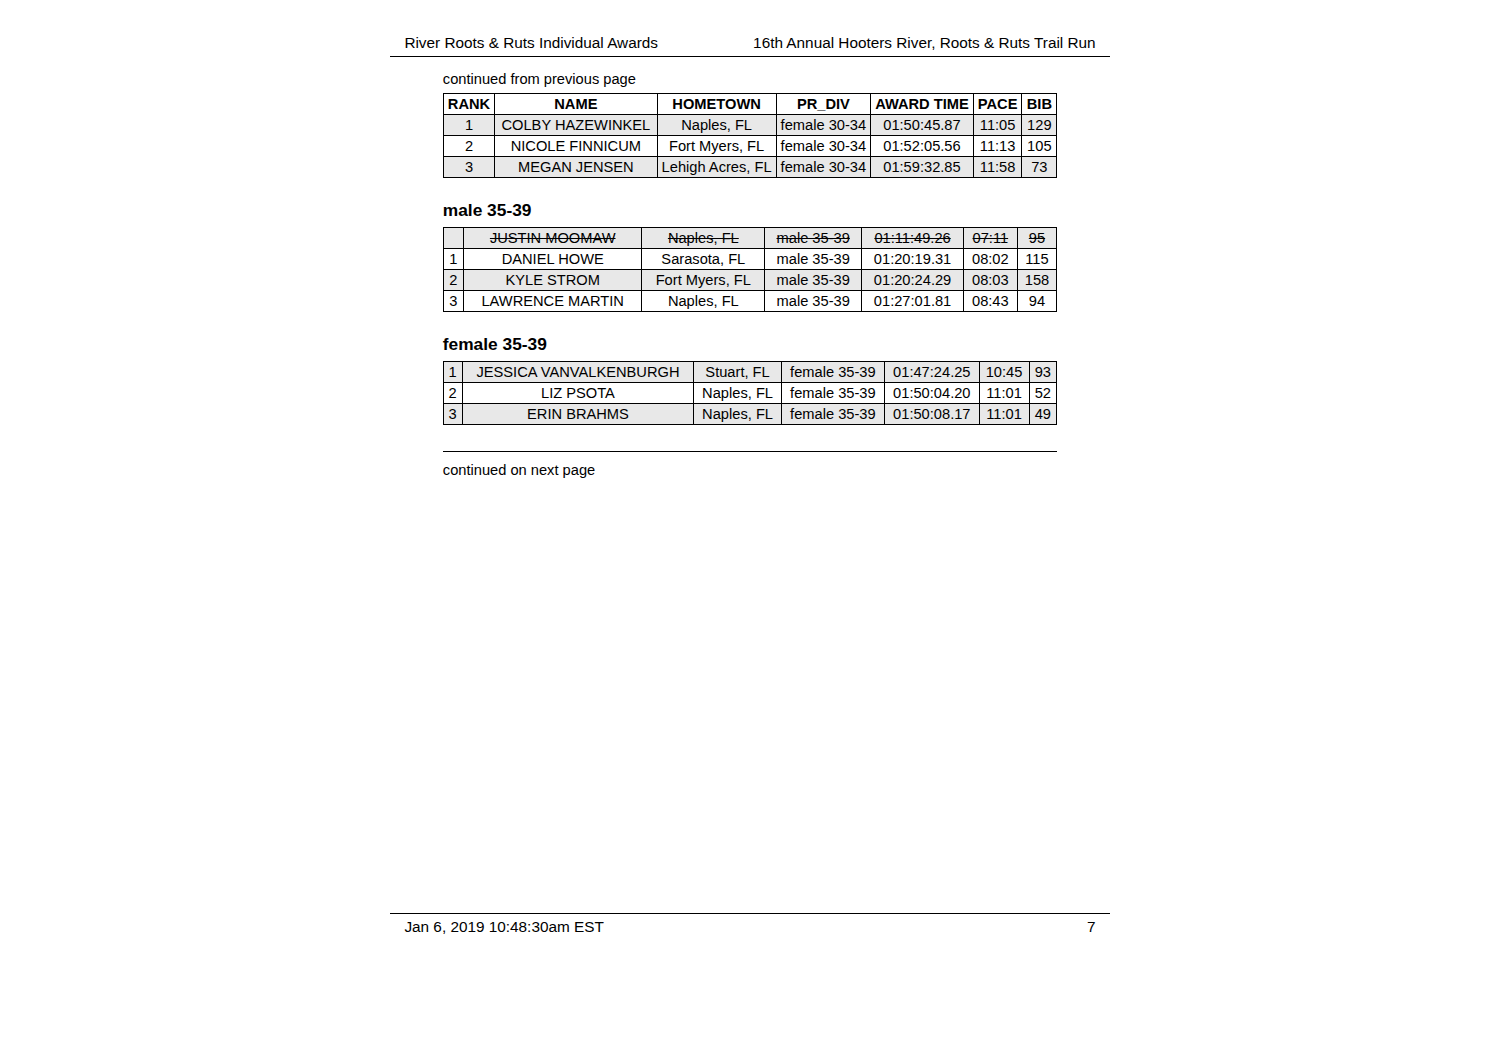River Roots & Ruts Individual Awards
16th Annual Hooters River, Roots & Ruts Trail Run
continued from previous page
| RANK | NAME | HOMETOWN | PR_DIV | AWARD TIME | PACE | BIB |
| --- | --- | --- | --- | --- | --- | --- |
| 1 | COLBY HAZEWINKEL | Naples, FL | female 30-34 | 01:50:45.87 | 11:05 | 129 |
| 2 | NICOLE FINNICUM | Fort Myers, FL | female 30-34 | 01:52:05.56 | 11:13 | 105 |
| 3 | MEGAN JENSEN | Lehigh Acres, FL | female 30-34 | 01:59:32.85 | 11:58 | 73 |
male 35-39
| | JUSTIN MOOMAW | Naples, FL | male 35-39 | 01:11:49.26 | 07:11 | 95 |
| 1 | DANIEL HOWE | Sarasota, FL | male 35-39 | 01:20:19.31 | 08:02 | 115 |
| 2 | KYLE STROM | Fort Myers, FL | male 35-39 | 01:20:24.29 | 08:03 | 158 |
| 3 | LAWRENCE MARTIN | Naples, FL | male 35-39 | 01:27:01.81 | 08:43 | 94 |
female 35-39
| 1 | JESSICA VANVALKENBURGH | Stuart, FL | female 35-39 | 01:47:24.25 | 10:45 | 93 |
| 2 | LIZ PSOTA | Naples, FL | female 35-39 | 01:50:04.20 | 11:01 | 52 |
| 3 | ERIN BRAHMS | Naples, FL | female 35-39 | 01:50:08.17 | 11:01 | 49 |
continued on next page
Jan 6, 2019 10:48:30am EST
7